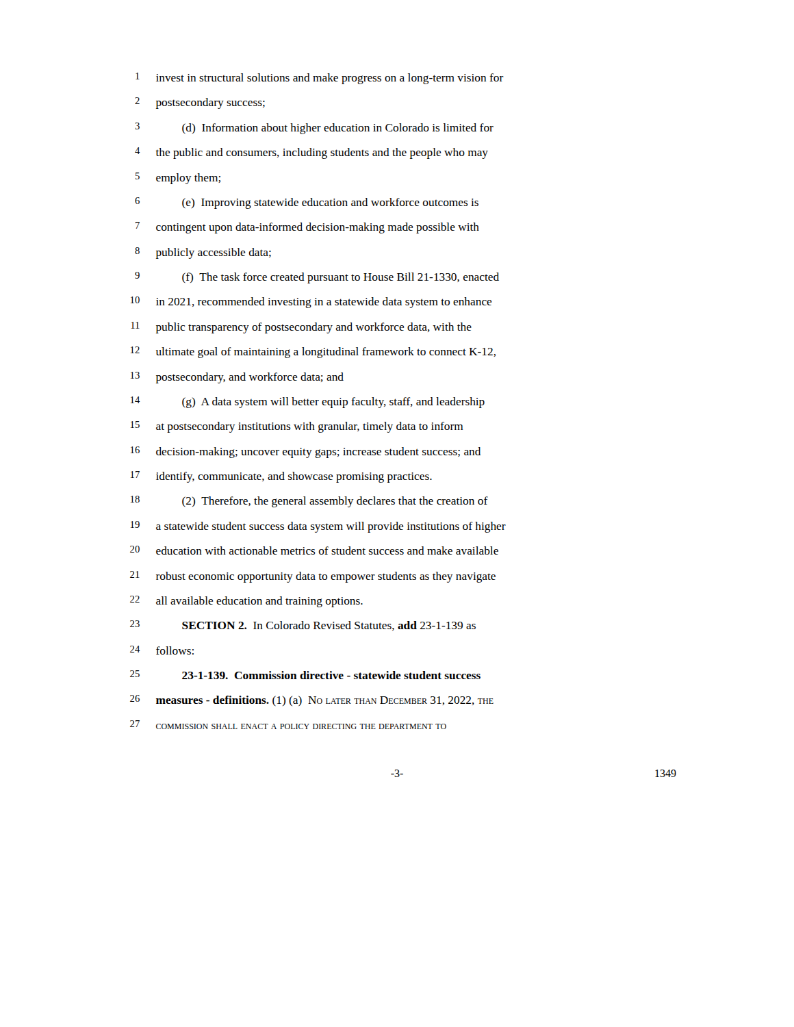invest in structural solutions and make progress on a long-term vision for
postsecondary success;
(d) Information about higher education in Colorado is limited for
the public and consumers, including students and the people who may
employ them;
(e) Improving statewide education and workforce outcomes is
contingent upon data-informed decision-making made possible with
publicly accessible data;
(f) The task force created pursuant to House Bill 21-1330, enacted
in 2021, recommended investing in a statewide data system to enhance
public transparency of postsecondary and workforce data, with the
ultimate goal of maintaining a longitudinal framework to connect K-12,
postsecondary, and workforce data; and
(g) A data system will better equip faculty, staff, and leadership
at postsecondary institutions with granular, timely data to inform
decision-making; uncover equity gaps; increase student success; and
identify, communicate, and showcase promising practices.
(2) Therefore, the general assembly declares that the creation of
a statewide student success data system will provide institutions of higher
education with actionable metrics of student success and make available
robust economic opportunity data to empower students as they navigate
all available education and training options.
SECTION 2. In Colorado Revised Statutes, add 23-1-139 as
follows:
23-1-139. Commission directive - statewide student success
measures - definitions. (1) (a) No later than December 31, 2022, the
commission shall enact a policy directing the department to
-3-
1349